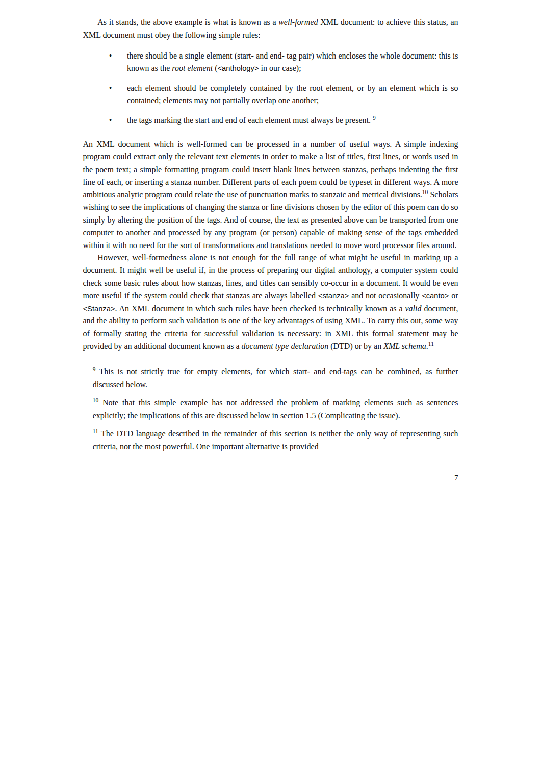As it stands, the above example is what is known as a well-formed XML document: to achieve this status, an XML document must obey the following simple rules:
there should be a single element (start- and end- tag pair) which encloses the whole document: this is known as the root element (<anthology> in our case);
each element should be completely contained by the root element, or by an element which is so contained; elements may not partially overlap one another;
the tags marking the start and end of each element must always be present. 9
An XML document which is well-formed can be processed in a number of useful ways. A simple indexing program could extract only the relevant text elements in order to make a list of titles, first lines, or words used in the poem text; a simple formatting program could insert blank lines between stanzas, perhaps indenting the first line of each, or inserting a stanza number. Different parts of each poem could be typeset in different ways. A more ambitious analytic program could relate the use of punctuation marks to stanzaic and metrical divisions.10 Scholars wishing to see the implications of changing the stanza or line divisions chosen by the editor of this poem can do so simply by altering the position of the tags. And of course, the text as presented above can be transported from one computer to another and processed by any program (or person) capable of making sense of the tags embedded within it with no need for the sort of transformations and translations needed to move word processor files around.
However, well-formedness alone is not enough for the full range of what might be useful in marking up a document. It might well be useful if, in the process of preparing our digital anthology, a computer system could check some basic rules about how stanzas, lines, and titles can sensibly co-occur in a document. It would be even more useful if the system could check that stanzas are always labelled <stanza> and not occasionally <canto> or <Stanza>. An XML document in which such rules have been checked is technically known as a valid document, and the ability to perform such validation is one of the key advantages of using XML. To carry this out, some way of formally stating the criteria for successful validation is necessary: in XML this formal statement may be provided by an additional document known as a document type declaration (DTD) or by an XML schema.11
9 This is not strictly true for empty elements, for which start- and end-tags can be combined, as further discussed below.
10 Note that this simple example has not addressed the problem of marking elements such as sentences explicitly; the implications of this are discussed below in section 1.5 (Complicating the issue).
11 The DTD language described in the remainder of this section is neither the only way of representing such criteria, nor the most powerful. One important alternative is provided
7